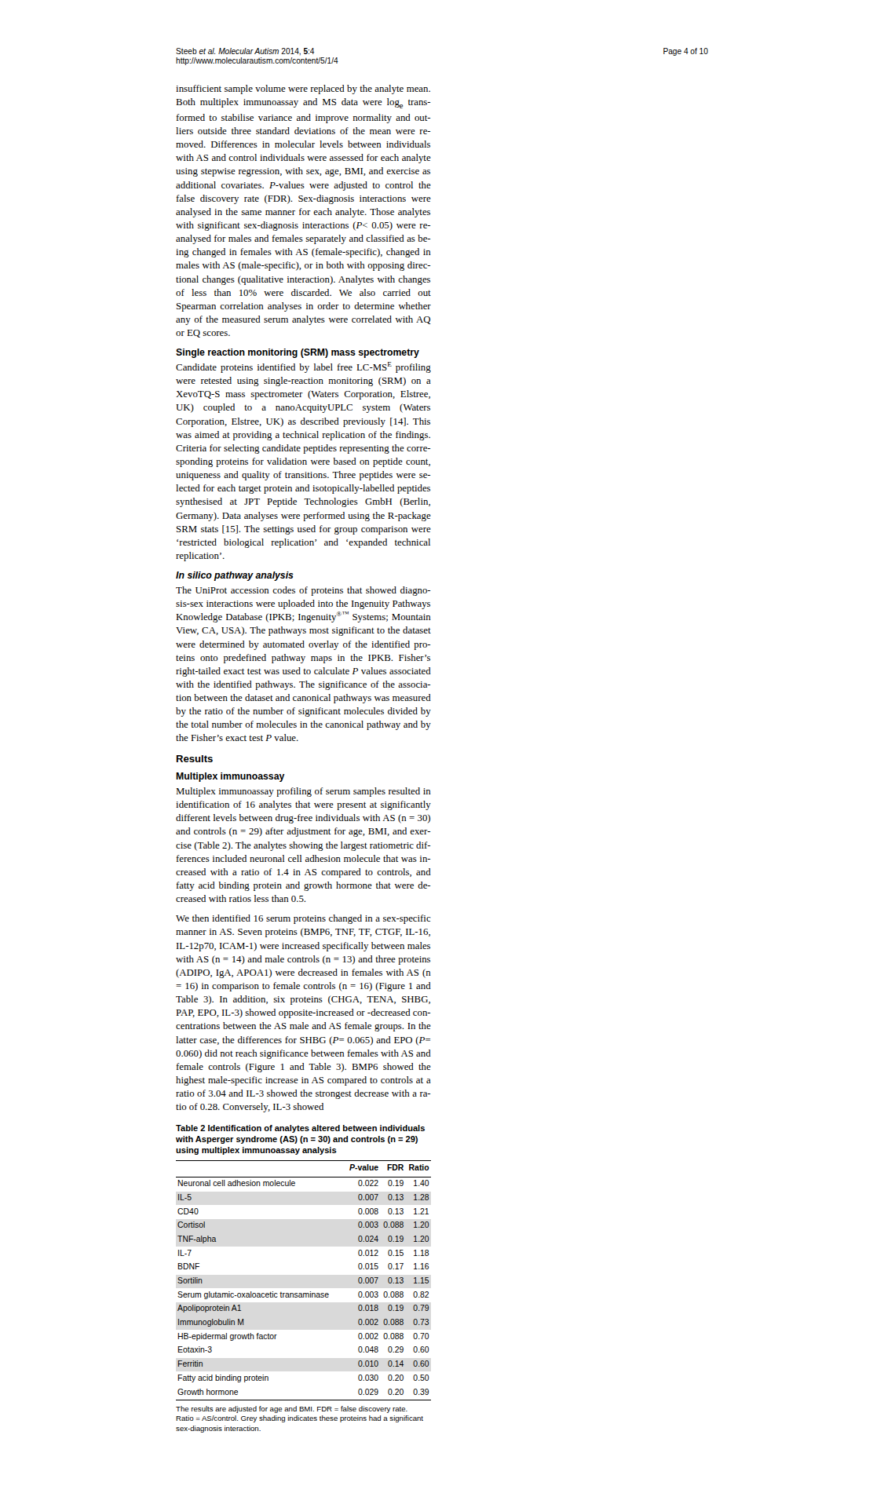Steeb et al. Molecular Autism 2014, 5:4
http://www.molecularautism.com/content/5/1/4
Page 4 of 10
insufficient sample volume were replaced by the analyte mean. Both multiplex immunoassay and MS data were loge transformed to stabilise variance and improve normality and outliers outside three standard deviations of the mean were removed. Differences in molecular levels between individuals with AS and control individuals were assessed for each analyte using stepwise regression, with sex, age, BMI, and exercise as additional covariates. P-values were adjusted to control the false discovery rate (FDR). Sex-diagnosis interactions were analysed in the same manner for each analyte. Those analytes with significant sex-diagnosis interactions (P< 0.05) were re-analysed for males and females separately and classified as being changed in females with AS (female-specific), changed in males with AS (male-specific), or in both with opposing directional changes (qualitative interaction). Analytes with changes of less than 10% were discarded. We also carried out Spearman correlation analyses in order to determine whether any of the measured serum analytes were correlated with AQ or EQ scores.
Single reaction monitoring (SRM) mass spectrometry
Candidate proteins identified by label free LC-MSE profiling were retested using single-reaction monitoring (SRM) on a XevoTQ-S mass spectrometer (Waters Corporation, Elstree, UK) coupled to a nanoAcquityUPLC system (Waters Corporation, Elstree, UK) as described previously [14]. This was aimed at providing a technical replication of the findings. Criteria for selecting candidate peptides representing the corresponding proteins for validation were based on peptide count, uniqueness and quality of transitions. Three peptides were selected for each target protein and isotopically-labelled peptides synthesised at JPT Peptide Technologies GmbH (Berlin, Germany). Data analyses were performed using the R-package SRM stats [15]. The settings used for group comparison were ‘restricted biological replication’ and ‘expanded technical replication’.
In silico pathway analysis
The UniProt accession codes of proteins that showed diagnosis-sex interactions were uploaded into the Ingenuity Pathways Knowledge Database (IPKB; Ingenuity®™ Systems; Mountain View, CA, USA). The pathways most significant to the dataset were determined by automated overlay of the identified proteins onto predefined pathway maps in the IPKB. Fisher’s right-tailed exact test was used to calculate P values associated with the identified pathways. The significance of the association between the dataset and canonical pathways was measured by the ratio of the number of significant molecules divided by the total number of molecules in the canonical pathway and by the Fisher’s exact test P value.
Results
Multiplex immunoassay
Multiplex immunoassay profiling of serum samples resulted in identification of 16 analytes that were present at significantly different levels between drug-free individuals with AS (n = 30) and controls (n = 29) after adjustment for age, BMI, and exercise (Table 2). The analytes showing the largest ratiometric differences included neuronal cell adhesion molecule that was increased with a ratio of 1.4 in AS compared to controls, and fatty acid binding protein and growth hormone that were decreased with ratios less than 0.5.
We then identified 16 serum proteins changed in a sex-specific manner in AS. Seven proteins (BMP6, TNF, TF, CTGF, IL-16, IL-12p70, ICAM-1) were increased specifically between males with AS (n = 14) and male controls (n = 13) and three proteins (ADIPO, IgA, APOA1) were decreased in females with AS (n = 16) in comparison to female controls (n = 16) (Figure 1 and Table 3). In addition, six proteins (CHGA, TENA, SHBG, PAP, EPO, IL-3) showed opposite-increased or -decreased concentrations between the AS male and AS female groups. In the latter case, the differences for SHBG (P= 0.065) and EPO (P= 0.060) did not reach significance between females with AS and female controls (Figure 1 and Table 3). BMP6 showed the highest male-specific increase in AS compared to controls at a ratio of 3.04 and IL-3 showed the strongest decrease with a ratio of 0.28. Conversely, IL-3 showed
Table 2 Identification of analytes altered between individuals with Asperger syndrome (AS) (n = 30) and controls (n = 29) using multiplex immunoassay analysis
| | P -value | FDR | Ratio |
| --- | --- | --- | --- |
| Neuronal cell adhesion molecule | 0.022 | 0.19 | 1.40 |
| IL-5 | 0.007 | 0.13 | 1.28 |
| CD40 | 0.008 | 0.13 | 1.21 |
| Cortisol | 0.003 | 0.088 | 1.20 |
| TNF-alpha | 0.024 | 0.19 | 1.20 |
| IL-7 | 0.012 | 0.15 | 1.18 |
| BDNF | 0.015 | 0.17 | 1.16 |
| Sortilin | 0.007 | 0.13 | 1.15 |
| Serum glutamic-oxaloacetic transaminase | 0.003 | 0.088 | 0.82 |
| Apolipoprotein A1 | 0.018 | 0.19 | 0.79 |
| Immunoglobulin M | 0.002 | 0.088 | 0.73 |
| HB-epidermal growth factor | 0.002 | 0.088 | 0.70 |
| Eotaxin-3 | 0.048 | 0.29 | 0.60 |
| Ferritin | 0.010 | 0.14 | 0.60 |
| Fatty acid binding protein | 0.030 | 0.20 | 0.50 |
| Growth hormone | 0.029 | 0.20 | 0.39 |
The results are adjusted for age and BMI. FDR = false discovery rate.
Ratio = AS/control. Grey shading indicates these proteins had a significant sex-diagnosis interaction.